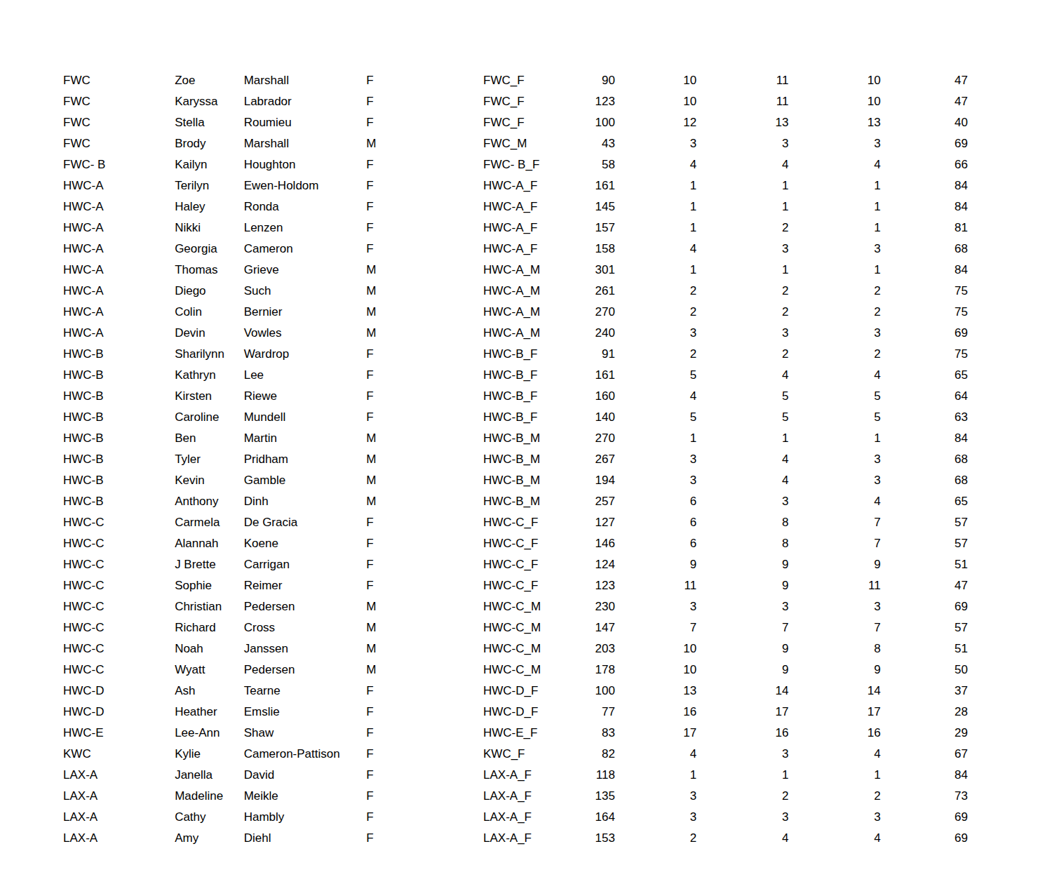| FWC | Zoe | Marshall | F | FWC_F | 90 | 10 | 11 | 10 | 47 |
| FWC | Karyssa | Labrador | F | FWC_F | 123 | 10 | 11 | 10 | 47 |
| FWC | Stella | Roumieu | F | FWC_F | 100 | 12 | 13 | 13 | 40 |
| FWC | Brody | Marshall | M | FWC_M | 43 | 3 | 3 | 3 | 69 |
| FWC- B | Kailyn | Houghton | F | FWC- B_F | 58 | 4 | 4 | 4 | 66 |
| HWC-A | Terilyn | Ewen-Holdom | F | HWC-A_F | 161 | 1 | 1 | 1 | 84 |
| HWC-A | Haley | Ronda | F | HWC-A_F | 145 | 1 | 1 | 1 | 84 |
| HWC-A | Nikki | Lenzen | F | HWC-A_F | 157 | 1 | 2 | 1 | 81 |
| HWC-A | Georgia | Cameron | F | HWC-A_F | 158 | 4 | 3 | 3 | 68 |
| HWC-A | Thomas | Grieve | M | HWC-A_M | 301 | 1 | 1 | 1 | 84 |
| HWC-A | Diego | Such | M | HWC-A_M | 261 | 2 | 2 | 2 | 75 |
| HWC-A | Colin | Bernier | M | HWC-A_M | 270 | 2 | 2 | 2 | 75 |
| HWC-A | Devin | Vowles | M | HWC-A_M | 240 | 3 | 3 | 3 | 69 |
| HWC-B | Sharilynn | Wardrop | F | HWC-B_F | 91 | 2 | 2 | 2 | 75 |
| HWC-B | Kathryn | Lee | F | HWC-B_F | 161 | 5 | 4 | 4 | 65 |
| HWC-B | Kirsten | Riewe | F | HWC-B_F | 160 | 4 | 5 | 5 | 64 |
| HWC-B | Caroline | Mundell | F | HWC-B_F | 140 | 5 | 5 | 5 | 63 |
| HWC-B | Ben | Martin | M | HWC-B_M | 270 | 1 | 1 | 1 | 84 |
| HWC-B | Tyler | Pridham | M | HWC-B_M | 267 | 3 | 4 | 3 | 68 |
| HWC-B | Kevin | Gamble | M | HWC-B_M | 194 | 3 | 4 | 3 | 68 |
| HWC-B | Anthony | Dinh | M | HWC-B_M | 257 | 6 | 3 | 4 | 65 |
| HWC-C | Carmela | De Gracia | F | HWC-C_F | 127 | 6 | 8 | 7 | 57 |
| HWC-C | Alannah | Koene | F | HWC-C_F | 146 | 6 | 8 | 7 | 57 |
| HWC-C | J Brette | Carrigan | F | HWC-C_F | 124 | 9 | 9 | 9 | 51 |
| HWC-C | Sophie | Reimer | F | HWC-C_F | 123 | 11 | 9 | 11 | 47 |
| HWC-C | Christian | Pedersen | M | HWC-C_M | 230 | 3 | 3 | 3 | 69 |
| HWC-C | Richard | Cross | M | HWC-C_M | 147 | 7 | 7 | 7 | 57 |
| HWC-C | Noah | Janssen | M | HWC-C_M | 203 | 10 | 9 | 8 | 51 |
| HWC-C | Wyatt | Pedersen | M | HWC-C_M | 178 | 10 | 9 | 9 | 50 |
| HWC-D | Ash | Tearne | F | HWC-D_F | 100 | 13 | 14 | 14 | 37 |
| HWC-D | Heather | Emslie | F | HWC-D_F | 77 | 16 | 17 | 17 | 28 |
| HWC-E | Lee-Ann | Shaw | F | HWC-E_F | 83 | 17 | 16 | 16 | 29 |
| KWC | Kylie | Cameron-Pattison | F | KWC_F | 82 | 4 | 3 | 4 | 67 |
| LAX-A | Janella | David | F | LAX-A_F | 118 | 1 | 1 | 1 | 84 |
| LAX-A | Madeline | Meikle | F | LAX-A_F | 135 | 3 | 2 | 2 | 73 |
| LAX-A | Cathy | Hambly | F | LAX-A_F | 164 | 3 | 3 | 3 | 69 |
| LAX-A | Amy | Diehl | F | LAX-A_F | 153 | 2 | 4 | 4 | 69 |